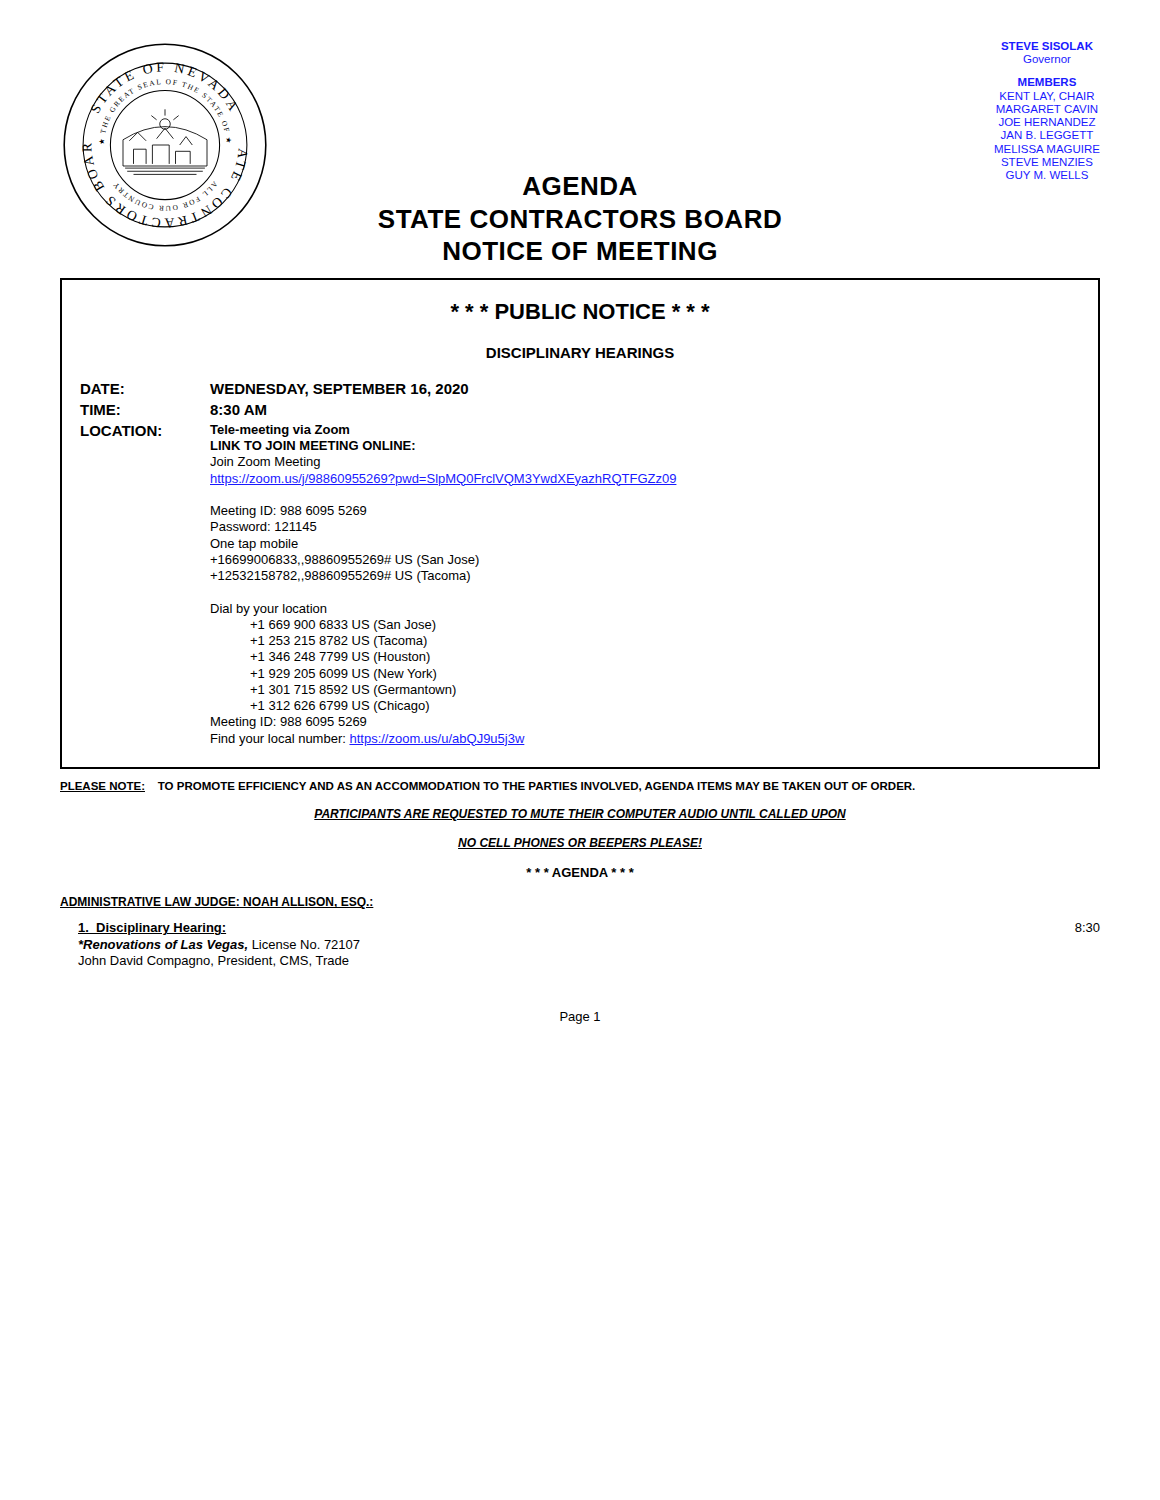STATE OF NEVADA STATE CONTRACTORS BOARD ★★★★ THE GREAT SEAL OF THE STATE OF ★★★★ ALL FOR OUR COUNTRY
STEVE SISOLAK
Governor
MEMBERS
KENT LAY, CHAIR
MARGARET CAVIN
JOE HERNANDEZ
JAN B. LEGGETT
MELISSA MAGUIRE
STEVE MENZIES
GUY M. WELLS
AGENDA
STATE CONTRACTORS BOARD
NOTICE OF MEETING
* * * PUBLIC NOTICE * * *
DISCIPLINARY HEARINGS
| DATE: | WEDNESDAY, SEPTEMBER 16, 2020 |
| TIME: | 8:30 AM |
| LOCATION: | Tele-meeting via Zoom LINK TO JOIN MEETING ONLINE: Join Zoom Meeting https://zoom.us/j/98860955269?pwd=SlpMQ0FrclVQM3YwdXEyazhRQTFGZz09 Meeting ID: 988 6095 5269 Password: 121145 One tap mobile +16699006833,,98860955269# US (San Jose) +12532158782,,98860955269# US (Tacoma) Dial by your location +1 669 900 6833 US (San Jose) +1 253 215 8782 US (Tacoma) +1 346 248 7799 US (Houston) +1 929 205 6099 US (New York) +1 301 715 8592 US (Germantown) +1 312 626 6799 US (Chicago) Meeting ID: 988 6095 5269 Find your local number: https://zoom.us/u/abQJ9u5j3w |
PLEASE NOTE: TO PROMOTE EFFICIENCY AND AS AN ACCOMMODATION TO THE PARTIES INVOLVED, AGENDA ITEMS MAY BE TAKEN OUT OF ORDER.
PARTICIPANTS ARE REQUESTED TO MUTE THEIR COMPUTER AUDIO UNTIL CALLED UPON
NO CELL PHONES OR BEEPERS PLEASE!
* * * AGENDA * * *
ADMINISTRATIVE LAW JUDGE: NOAH ALLISON, ESQ.:
8:30
1. Disciplinary Hearing:
*Renovations of Las Vegas, License No. 72107
John David Compagno, President, CMS, Trade
Page 1